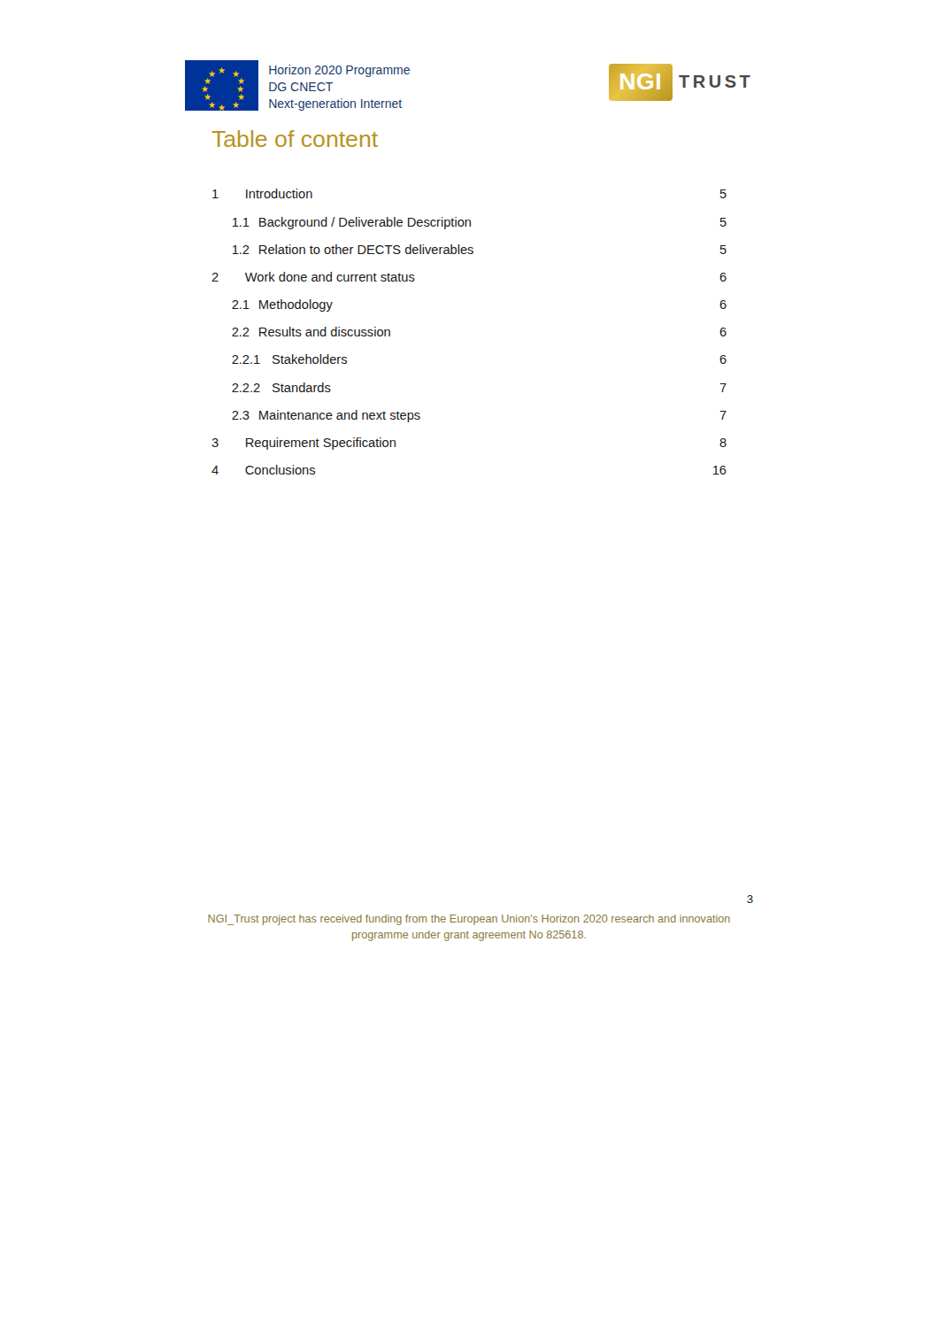★ ★ ★ ★ ★ ★ ★ ★ ★ ★ ★ ★
Horizon 2020 Programme
DG CNECT
Next-generation Internet
NGI
TRUST
Table of content
1 Introduction 5
1.1 Background / Deliverable Description 5
1.2 Relation to other DECTS deliverables 5
2 Work done and current status 6
2.1 Methodology 6
2.2 Results and discussion 6
2.2.1 Stakeholders 6
2.2.2 Standards 7
2.3 Maintenance and next steps 7
3 Requirement Specification 8
4 Conclusions 16
3
NGI_Trust project has received funding from the European Union's Horizon 2020 research and innovation
programme under grant agreement No 825618.